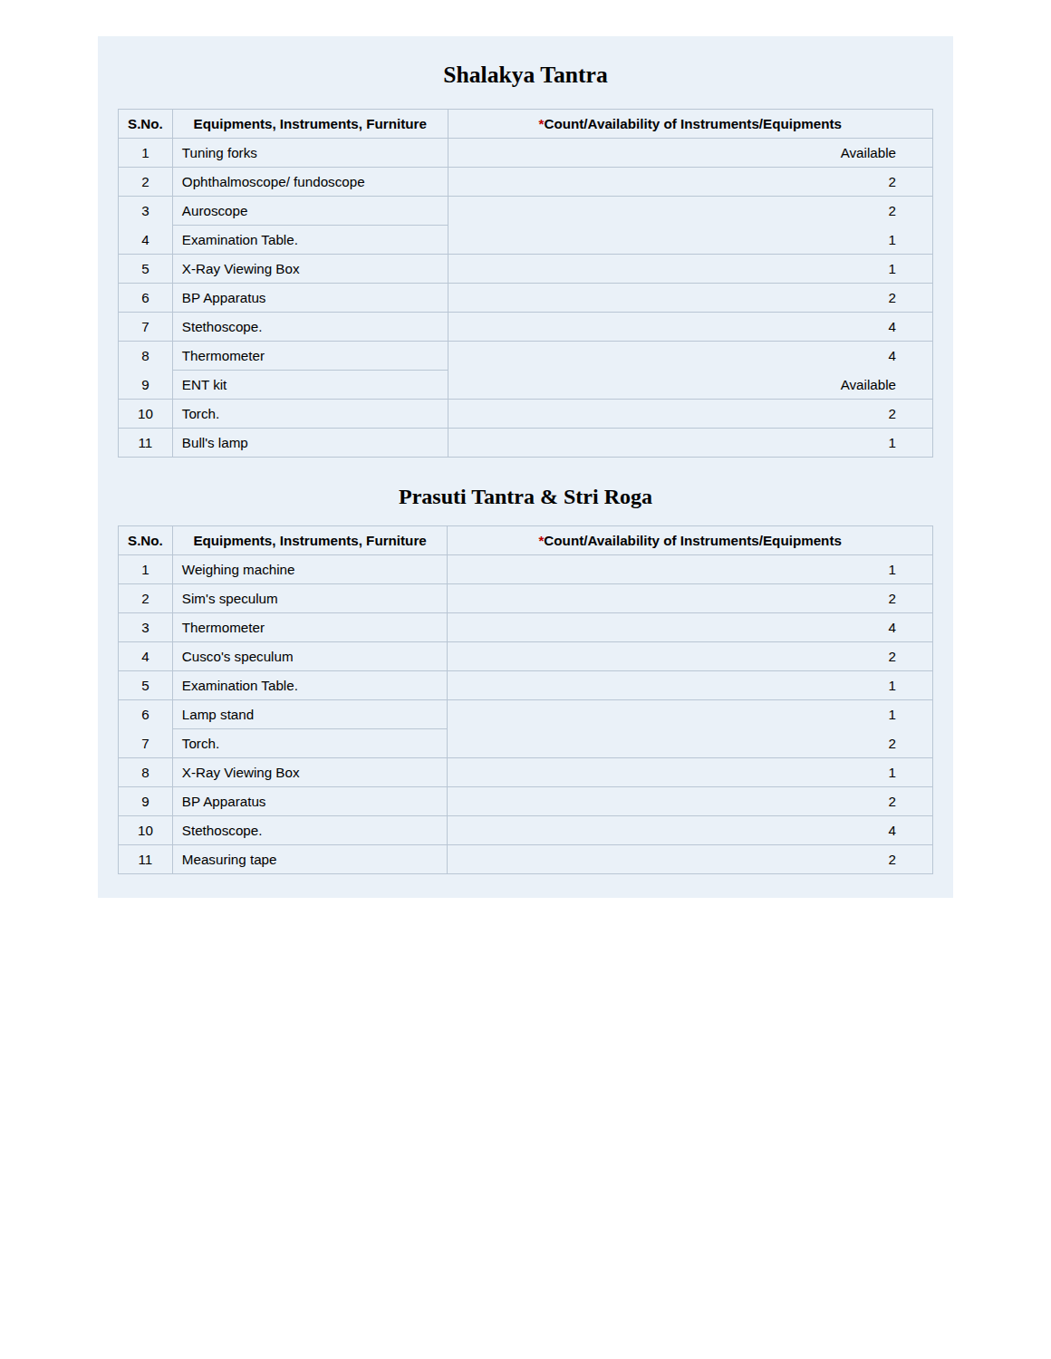Shalakya Tantra
| S.No. | Equipments, Instruments, Furniture | * Count/Availability of Instruments/Equipments |
| --- | --- | --- |
| 1 | Tuning forks | Available |
| 2 | Ophthalmoscope/ fundoscope | 2 |
| 3 | Auroscope | 2 |
| 4 | Examination Table. | 1 |
| 5 | X-Ray Viewing Box | 1 |
| 6 | BP Apparatus | 2 |
| 7 | Stethoscope. | 4 |
| 8 | Thermometer | 4 |
| 9 | ENT kit | Available |
| 10 | Torch. | 2 |
| 11 | Bull's lamp | 1 |
Prasuti Tantra & Stri Roga
| S.No. | Equipments, Instruments, Furniture | * Count/Availability of Instruments/Equipments |
| --- | --- | --- |
| 1 | Weighing machine | 1 |
| 2 | Sim's speculum | 2 |
| 3 | Thermometer | 4 |
| 4 | Cusco's speculum | 2 |
| 5 | Examination Table. | 1 |
| 6 | Lamp stand | 1 |
| 7 | Torch. | 2 |
| 8 | X-Ray Viewing Box | 1 |
| 9 | BP Apparatus | 2 |
| 10 | Stethoscope. | 4 |
| 11 | Measuring tape | 2 |